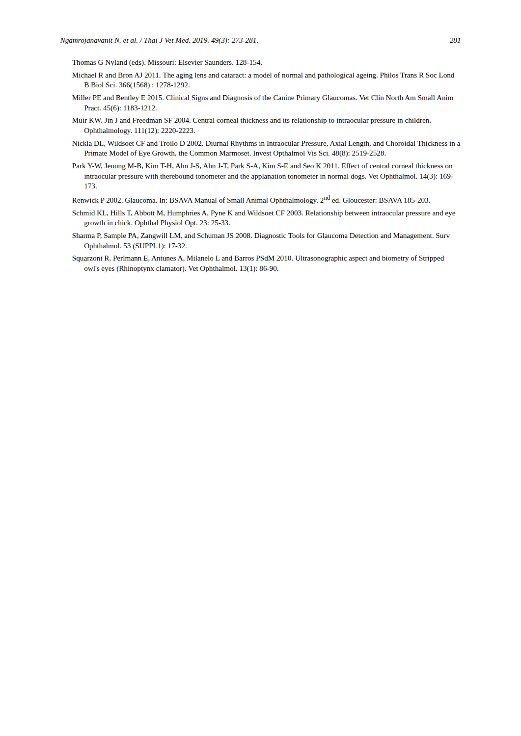Ngamrojanavanit N. et al. / Thai J Vet Med. 2019. 49(3): 273-281. 281
Thomas G Nyland (eds). Missouri: Elsevier Saunders. 128-154.
Michael R and Bron AJ 2011. The aging lens and cataract: a model of normal and pathological ageing. Philos Trans R Soc Lond B Biol Sci. 366(1568) : 1278-1292.
Miller PE and Bentley E 2015. Clinical Signs and Diagnosis of the Canine Primary Glaucomas. Vet Clin North Am Small Anim Pract. 45(6): 1183-1212.
Muir KW, Jin J and Freedman SF 2004. Central corneal thickness and its relationship to intraocular pressure in children. Ophthalmology. 111(12): 2220-2223.
Nickla DL, Wildsoet CF and Troilo D 2002. Diurnal Rhythms in Intraocular Pressure, Axial Length, and Choroidal Thickness in a Primate Model of Eye Growth, the Common Marmoset. Invest Opthalmol Vis Sci. 48(8): 2519-2528.
Park Y-W, Jeoung M-B, Kim T-H, Ahn J-S, Ahn J-T, Park S-A, Kim S-E and Seo K 2011. Effect of central corneal thickness on intraocular pressure with therebound tonometer and the applanation tonometer in normal dogs. Vet Ophthalmol. 14(3): 169-173.
Renwick P 2002. Glaucoma. In: BSAVA Manual of Small Animal Ophthalmology. 2nd ed. Gloucester: BSAVA 185-203.
Schmid KL, Hills T, Abbott M, Humphries A, Pyne K and Wildsoet CF 2003. Relationship between intraocular pressure and eye growth in chick. Ophthal Physiol Opt. 23: 25-33.
Sharma P, Sample PA, Zangwill LM, and Schuman JS 2008. Diagnostic Tools for Glaucoma Detection and Management. Surv Ophthalmol. 53 (SUPPL1): 17-32.
Squarzoni R, Perlmann E, Antunes A, Milanelo L and Barros PSdM 2010. Ultrasonographic aspect and biometry of Stripped owl's eyes (Rhinoptynx clamator). Vet Ophthalmol. 13(1): 86-90.